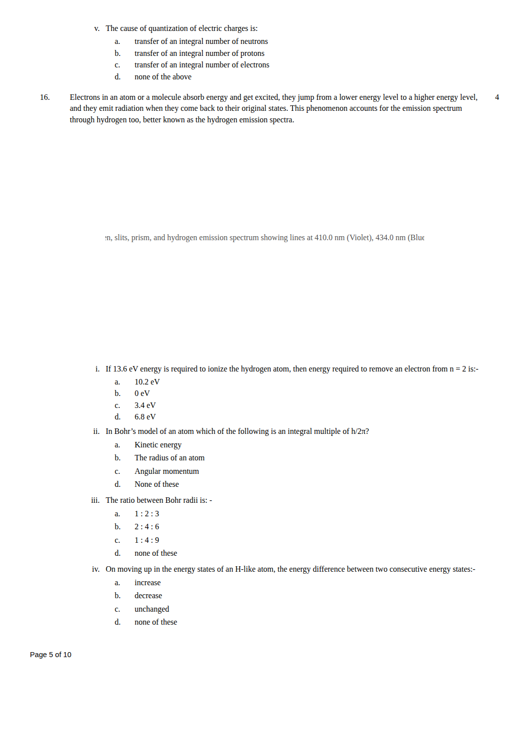v.
The cause of quantization of electric charges is:
a. transfer of an integral number of neutrons
b. transfer of an integral number of protons
c. transfer of an integral number of electrons
d. none of the above
16.
Electrons in an atom or a molecule absorb energy and get excited, they jump from a lower energy level to a higher energy level, and they emit radiation when they come back to their original states. This phenomenon accounts for the emission spectrum through hydrogen too, better known as the hydrogen emission spectra.
4
i.
If 13.6 eV energy is required to ionize the hydrogen atom, then energy required to remove an electron from n = 2 is:-
a. 10.2 eV
b. 0 eV
c. 3.4 eV
d. 6.8 eV
ii.
In Bohr’s model of an atom which of the following is an integral multiple of h/2π?
a. Kinetic energy
b. The radius of an atom
c. Angular momentum
d. None of these
iii.
The ratio between Bohr radii is: -
a. 1 : 2 : 3
b. 2 : 4 : 6
c. 1 : 4 : 9
d. none of these
iv.
On moving up in the energy states of an H-like atom, the energy difference between two consecutive energy states:-
a. increase
b. decrease
c. unchanged
d. none of these
Page 5 of 10